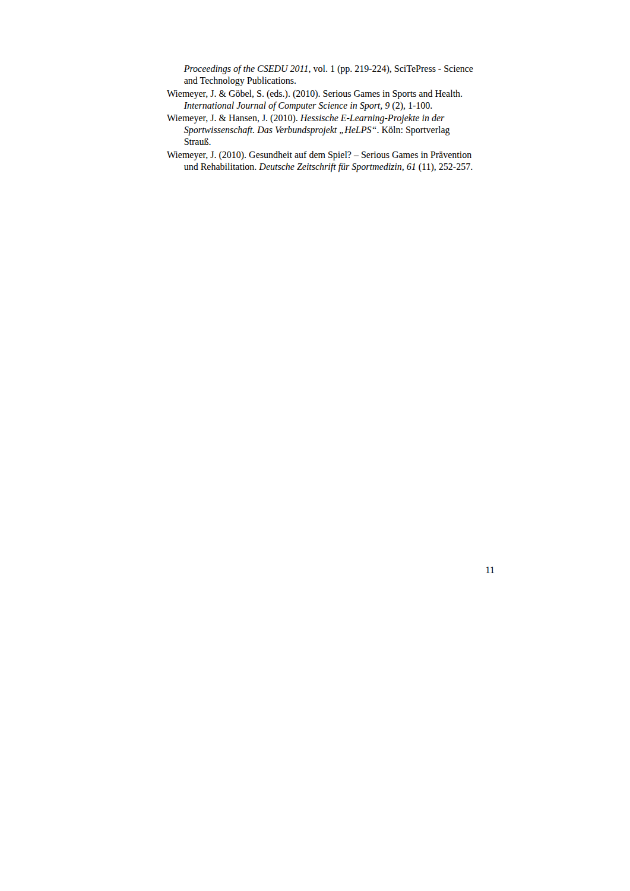Proceedings of the CSEDU 2011, vol. 1 (pp. 219-224), SciTePress - Science and Technology Publications.
Wiemeyer, J. & Göbel, S. (eds.). (2010). Serious Games in Sports and Health. International Journal of Computer Science in Sport, 9 (2), 1-100.
Wiemeyer, J. & Hansen, J. (2010). Hessische E-Learning-Projekte in der Sportwissenschaft. Das Verbundsprojekt „HeLPS“. Köln: Sportverlag Strauß.
Wiemeyer, J. (2010). Gesundheit auf dem Spiel? – Serious Games in Prävention und Rehabilitation. Deutsche Zeitschrift für Sportmedizin, 61 (11), 252-257.
11